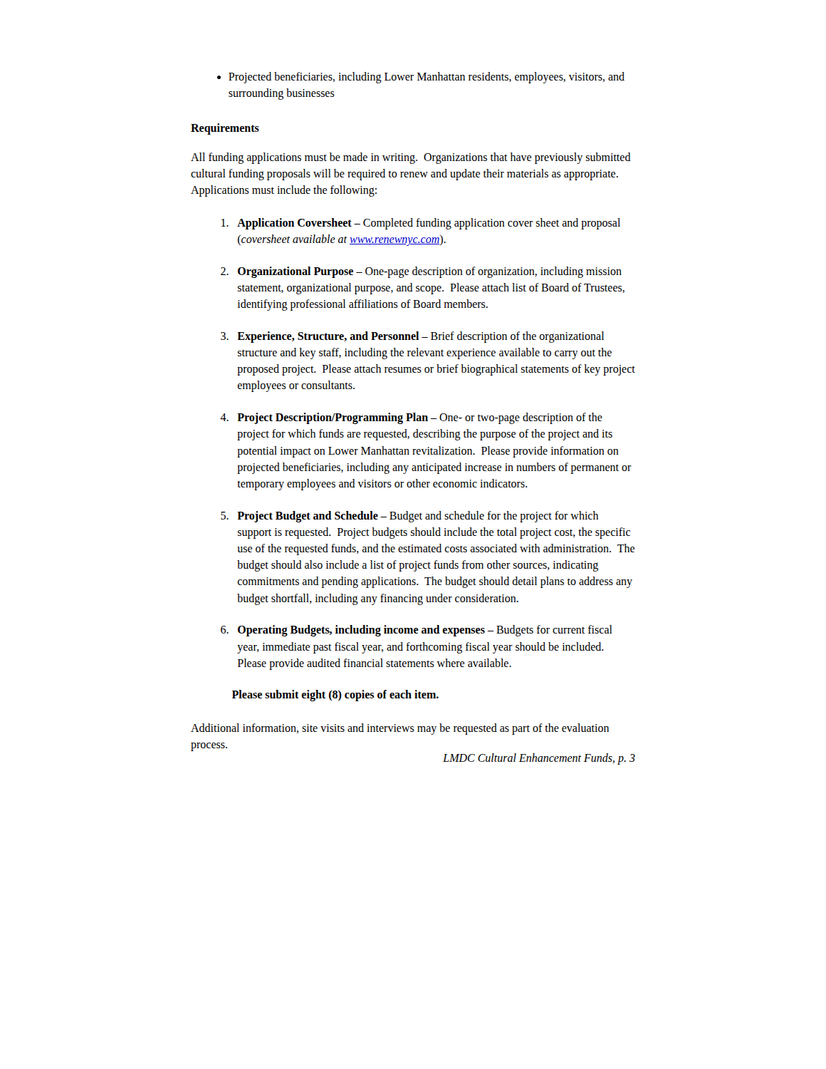Projected beneficiaries, including Lower Manhattan residents, employees, visitors, and surrounding businesses
Requirements
All funding applications must be made in writing. Organizations that have previously submitted cultural funding proposals will be required to renew and update their materials as appropriate. Applications must include the following:
Application Coversheet – Completed funding application cover sheet and proposal (coversheet available at www.renewnyc.com).
Organizational Purpose – One-page description of organization, including mission statement, organizational purpose, and scope. Please attach list of Board of Trustees, identifying professional affiliations of Board members.
Experience, Structure, and Personnel – Brief description of the organizational structure and key staff, including the relevant experience available to carry out the proposed project. Please attach resumes or brief biographical statements of key project employees or consultants.
Project Description/Programming Plan – One- or two-page description of the project for which funds are requested, describing the purpose of the project and its potential impact on Lower Manhattan revitalization. Please provide information on projected beneficiaries, including any anticipated increase in numbers of permanent or temporary employees and visitors or other economic indicators.
Project Budget and Schedule – Budget and schedule for the project for which support is requested. Project budgets should include the total project cost, the specific use of the requested funds, and the estimated costs associated with administration. The budget should also include a list of project funds from other sources, indicating commitments and pending applications. The budget should detail plans to address any budget shortfall, including any financing under consideration.
Operating Budgets, including income and expenses – Budgets for current fiscal year, immediate past fiscal year, and forthcoming fiscal year should be included. Please provide audited financial statements where available.
Please submit eight (8) copies of each item.
Additional information, site visits and interviews may be requested as part of the evaluation process.
LMDC Cultural Enhancement Funds, p. 3